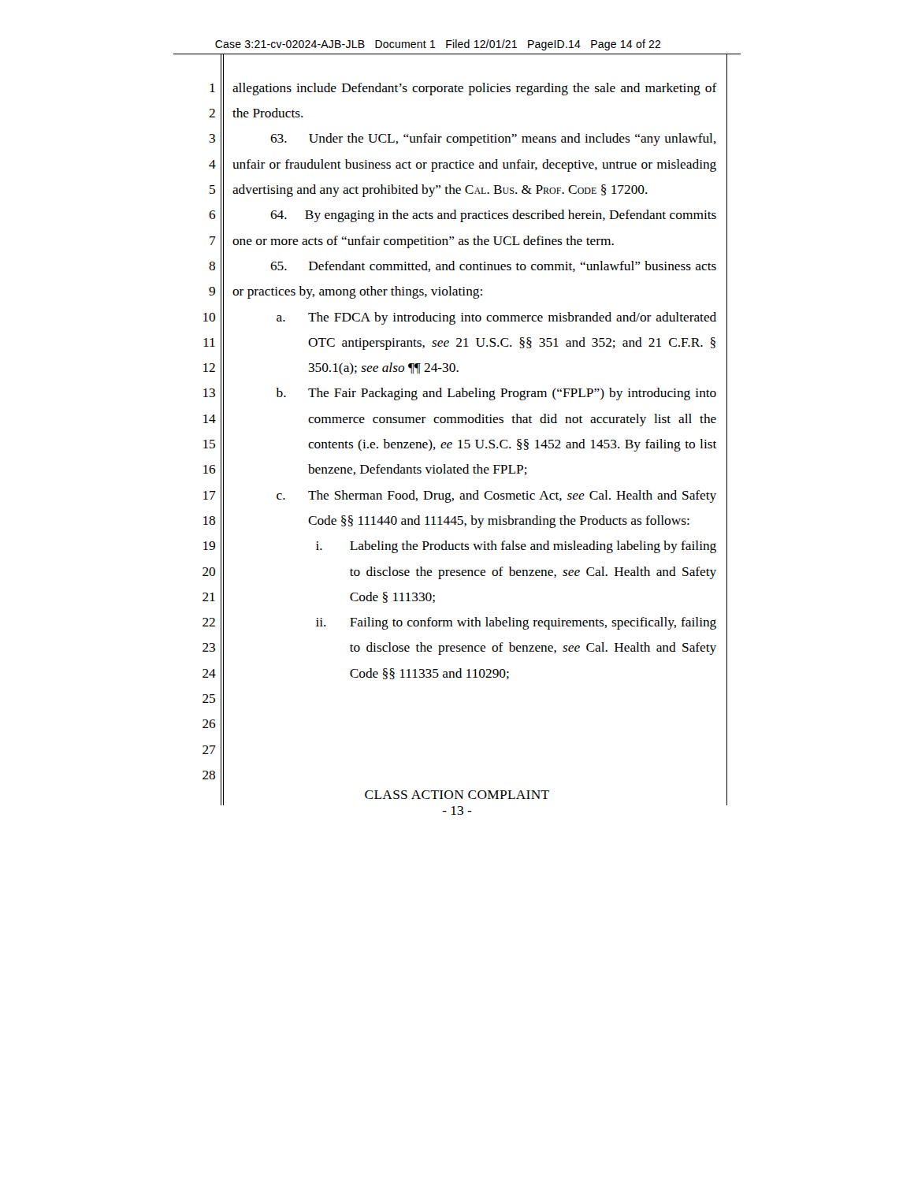Case 3:21-cv-02024-AJB-JLB Document 1 Filed 12/01/21 PageID.14 Page 14 of 22
1
2
3
4
5
6
7
8
9
10
11
12
13
14
15
16
17
18
19
20
21
22
23
24
25
26
27
28
allegations include Defendant’s corporate policies regarding the sale and marketing of the Products.
63. Under the UCL, “unfair competition” means and includes “any unlawful, unfair or fraudulent business act or practice and unfair, deceptive, untrue or misleading advertising and any act prohibited by” the Cal. Bus. & Prof. Code § 17200.
64. By engaging in the acts and practices described herein, Defendant commits one or more acts of “unfair competition” as the UCL defines the term.
65. Defendant committed, and continues to commit, “unlawful” business acts or practices by, among other things, violating:
a. The FDCA by introducing into commerce misbranded and/or adulterated OTC antiperspirants, see 21 U.S.C. §§ 351 and 352; and 21 C.F.R. § 350.1(a); see also ¶¶ 24-30.
b. The Fair Packaging and Labeling Program (“FPLP”) by introducing into commerce consumer commodities that did not accurately list all the contents (i.e. benzene), ee 15 U.S.C. §§ 1452 and 1453. By failing to list benzene, Defendants violated the FPLP;
c. The Sherman Food, Drug, and Cosmetic Act, see Cal. Health and Safety Code §§ 111440 and 111445, by misbranding the Products as follows:
i. Labeling the Products with false and misleading labeling by failing to disclose the presence of benzene, see Cal. Health and Safety Code § 111330;
ii. Failing to conform with labeling requirements, specifically, failing to disclose the presence of benzene, see Cal. Health and Safety Code §§ 111335 and 110290;
CLASS ACTION COMPLAINT
- 13 -